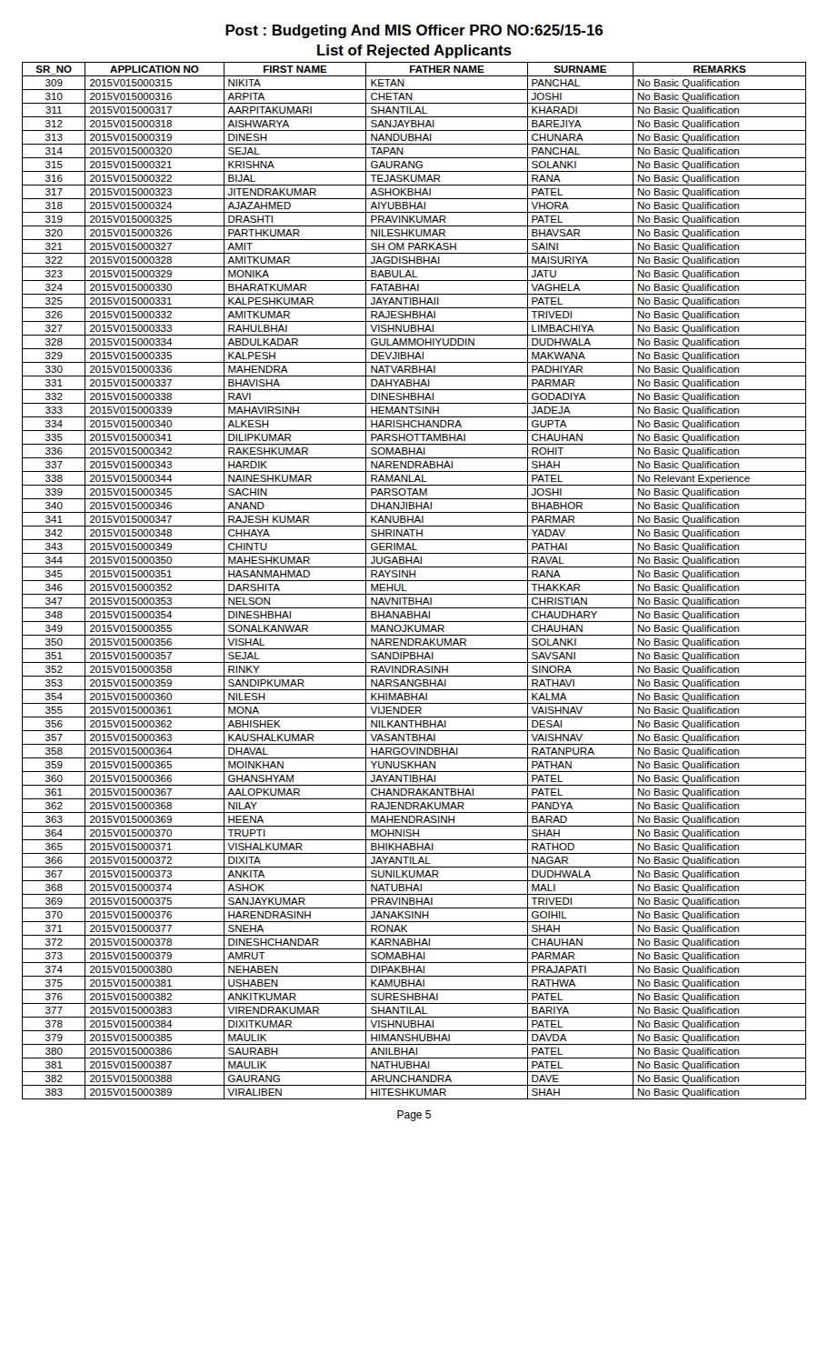Post : Budgeting And MIS Officer PRO NO:625/15-16
List of Rejected Applicants
| SR_NO | APPLICATION NO | FIRST NAME | FATHER NAME | SURNAME | REMARKS |
| --- | --- | --- | --- | --- | --- |
| 309 | 2015V015000315 | NIKITA | KETAN | PANCHAL | No Basic Qualification |
| 310 | 2015V015000316 | ARPITA | CHETAN | JOSHI | No Basic Qualification |
| 311 | 2015V015000317 | AARPITAKUMARI | SHANTILAL | KHARADI | No Basic Qualification |
| 312 | 2015V015000318 | AISHWARYA | SANJAYBHAI | BAREJIYA | No Basic Qualification |
| 313 | 2015V015000319 | DINESH | NANDUBHAI | CHUNARA | No Basic Qualification |
| 314 | 2015V015000320 | SEJAL | TAPAN | PANCHAL | No Basic Qualification |
| 315 | 2015V015000321 | KRISHNA | GAURANG | SOLANKI | No Basic Qualification |
| 316 | 2015V015000322 | BIJAL | TEJASKUMAR | RANA | No Basic Qualification |
| 317 | 2015V015000323 | JITENDRAKUMAR | ASHOKBHAI | PATEL | No Basic Qualification |
| 318 | 2015V015000324 | AJAZAHMED | AIYUBBHAI | VHORA | No Basic Qualification |
| 319 | 2015V015000325 | DRASHTI | PRAVINKUMAR | PATEL | No Basic Qualification |
| 320 | 2015V015000326 | PARTHKUMAR | NILESHKUMAR | BHAVSAR | No Basic Qualification |
| 321 | 2015V015000327 | AMIT | SH OM PARKASH | SAINI | No Basic Qualification |
| 322 | 2015V015000328 | AMITKUMAR | JAGDISHBHAI | MAISURIYA | No Basic Qualification |
| 323 | 2015V015000329 | MONIKA | BABULAL | JATU | No Basic Qualification |
| 324 | 2015V015000330 | BHARATKUMAR | FATABHAI | VAGHELA | No Basic Qualification |
| 325 | 2015V015000331 | KALPESHKUMAR | JAYANTIBHAII | PATEL | No Basic Qualification |
| 326 | 2015V015000332 | AMITKUMAR | RAJESHBHAI | TRIVEDI | No Basic Qualification |
| 327 | 2015V015000333 | RAHULBHAI | VISHNUBHAI | LIMBACHIYA | No Basic Qualification |
| 328 | 2015V015000334 | ABDULKADAR | GULAMMOHIYUDDIN | DUDHWALA | No Basic Qualification |
| 329 | 2015V015000335 | KALPESH | DEVJIBHAI | MAKWANA | No Basic Qualification |
| 330 | 2015V015000336 | MAHENDRA | NATVARBHAI | PADHIYAR | No Basic Qualification |
| 331 | 2015V015000337 | BHAVISHA | DAHYABHAI | PARMAR | No Basic Qualification |
| 332 | 2015V015000338 | RAVI | DINESHBHAI | GODADIYA | No Basic Qualification |
| 333 | 2015V015000339 | MAHAVIRSINH | HEMANTSINH | JADEJA | No Basic Qualification |
| 334 | 2015V015000340 | ALKESH | HARISHCHANDRA | GUPTA | No Basic Qualification |
| 335 | 2015V015000341 | DILIPKUMAR | PARSHOTTAMBHAI | CHAUHAN | No Basic Qualification |
| 336 | 2015V015000342 | RAKESHKUMAR | SOMABHAI | ROHIT | No Basic Qualification |
| 337 | 2015V015000343 | HARDIK | NARENDRABHAI | SHAH | No Basic Qualification |
| 338 | 2015V015000344 | NAINESHKUMAR | RAMANLAL | PATEL | No Relevant Experience |
| 339 | 2015V015000345 | SACHIN | PARSOTAM | JOSHI | No Basic Qualification |
| 340 | 2015V015000346 | ANAND | DHANJIBHAI | BHABHOR | No Basic Qualification |
| 341 | 2015V015000347 | RAJESH KUMAR | KANUBHAI | PARMAR | No Basic Qualification |
| 342 | 2015V015000348 | CHHAYA | SHRINATH | YADAV | No Basic Qualification |
| 343 | 2015V015000349 | CHINTU | GERIMAL | PATHAI | No Basic Qualification |
| 344 | 2015V015000350 | MAHESHKUMAR | JUGABHAI | RAVAL | No Basic Qualification |
| 345 | 2015V015000351 | HASANMAHMAD | RAYSINH | RANA | No Basic Qualification |
| 346 | 2015V015000352 | DARSHITA | MEHUL | THAKKAR | No Basic Qualification |
| 347 | 2015V015000353 | NELSON | NAVNITBHAI | CHRISTIAN | No Basic Qualification |
| 348 | 2015V015000354 | DINESHBHAI | BHANABHAI | CHAUDHARY | No Basic Qualification |
| 349 | 2015V015000355 | SONALKANWAR | MANOJKUMAR | CHAUHAN | No Basic Qualification |
| 350 | 2015V015000356 | VISHAL | NARENDRAKUMAR | SOLANKI | No Basic Qualification |
| 351 | 2015V015000357 | SEJAL | SANDIPBHAI | SAVSANI | No Basic Qualification |
| 352 | 2015V015000358 | RINKY | RAVINDRASINH | SINORA | No Basic Qualification |
| 353 | 2015V015000359 | SANDIPKUMAR | NARSANGBHAI | RATHAVI | No Basic Qualification |
| 354 | 2015V015000360 | NILESH | KHIMABHAI | KALMA | No Basic Qualification |
| 355 | 2015V015000361 | MONA | VIJENDER | VAISHNAV | No Basic Qualification |
| 356 | 2015V015000362 | ABHISHEK | NILKANTHBHAI | DESAI | No Basic Qualification |
| 357 | 2015V015000363 | KAUSHALKUMAR | VASANTBHAI | VAISHNAV | No Basic Qualification |
| 358 | 2015V015000364 | DHAVAL | HARGOVINDBHAI | RATANPURA | No Basic Qualification |
| 359 | 2015V015000365 | MOINKHAN | YUNUSKHAN | PATHAN | No Basic Qualification |
| 360 | 2015V015000366 | GHANSHYAM | JAYANTIBHAI | PATEL | No Basic Qualification |
| 361 | 2015V015000367 | AALOPKUMAR | CHANDRAKANTBHAI | PATEL | No Basic Qualification |
| 362 | 2015V015000368 | NILAY | RAJENDRAKUMAR | PANDYA | No Basic Qualification |
| 363 | 2015V015000369 | HEENA | MAHENDRASINH | BARAD | No Basic Qualification |
| 364 | 2015V015000370 | TRUPTI | MOHNISH | SHAH | No Basic Qualification |
| 365 | 2015V015000371 | VISHALKUMAR | BHIKHABHAI | RATHOD | No Basic Qualification |
| 366 | 2015V015000372 | DIXITA | JAYANTILAL | NAGAR | No Basic Qualification |
| 367 | 2015V015000373 | ANKITA | SUNILKUMAR | DUDHWALA | No Basic Qualification |
| 368 | 2015V015000374 | ASHOK | NATUBHAI | MALI | No Basic Qualification |
| 369 | 2015V015000375 | SANJAYKUMAR | PRAVINBHAI | TRIVEDI | No Basic Qualification |
| 370 | 2015V015000376 | HARENDRASINH | JANAKSINH | GOIHIL | No Basic Qualification |
| 371 | 2015V015000377 | SNEHA | RONAK | SHAH | No Basic Qualification |
| 372 | 2015V015000378 | DINESHCHANDAR | KARNABHAI | CHAUHAN | No Basic Qualification |
| 373 | 2015V015000379 | AMRUT | SOMABHAI | PARMAR | No Basic Qualification |
| 374 | 2015V015000380 | NEHABEN | DIPAKBHAI | PRAJAPATI | No Basic Qualification |
| 375 | 2015V015000381 | USHABEN | KAMUBHAI | RATHWA | No Basic Qualification |
| 376 | 2015V015000382 | ANKITKUMAR | SURESHBHAI | PATEL | No Basic Qualification |
| 377 | 2015V015000383 | VIRENDRAKUMAR | SHANTILAL | BARIYA | No Basic Qualification |
| 378 | 2015V015000384 | DIXITKUMAR | VISHNUBHAI | PATEL | No Basic Qualification |
| 379 | 2015V015000385 | MAULIK | HIMANSHUBHAI | DAVDA | No Basic Qualification |
| 380 | 2015V015000386 | SAURABH | ANILBHAI | PATEL | No Basic Qualification |
| 381 | 2015V015000387 | MAULIK | NATHUBHAI | PATEL | No Basic Qualification |
| 382 | 2015V015000388 | GAURANG | ARUNCHANDRA | DAVE | No Basic Qualification |
| 383 | 2015V015000389 | VIRALIBEN | HITESHKUMAR | SHAH | No Basic Qualification |
Page 5